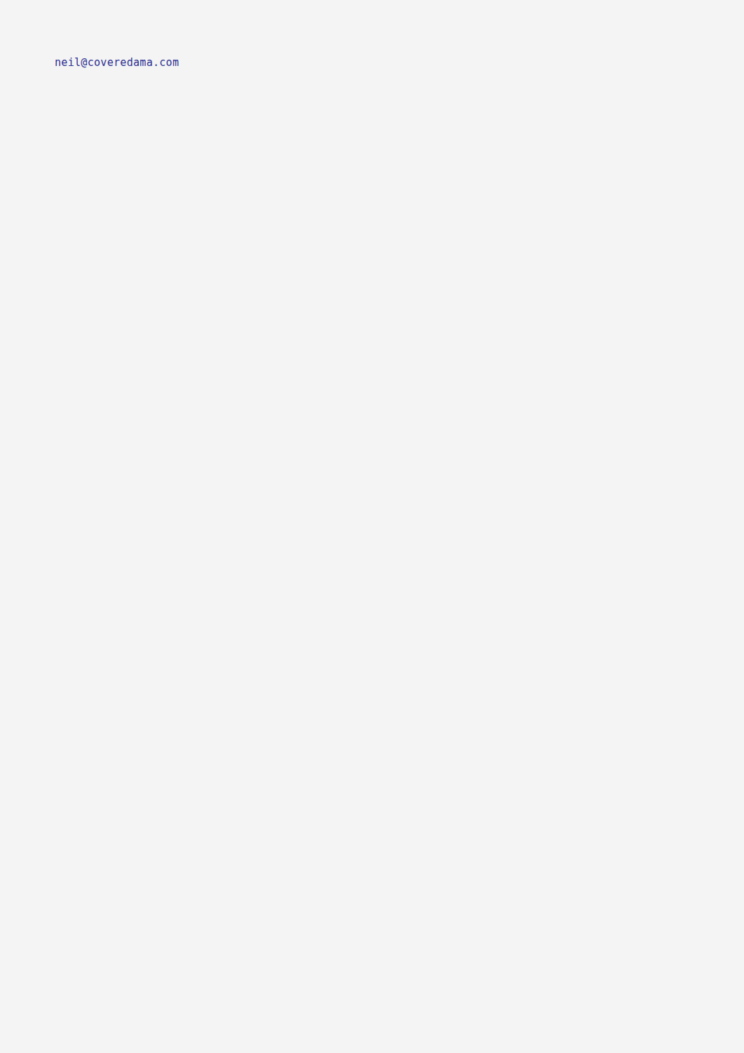neil@coveredama.com